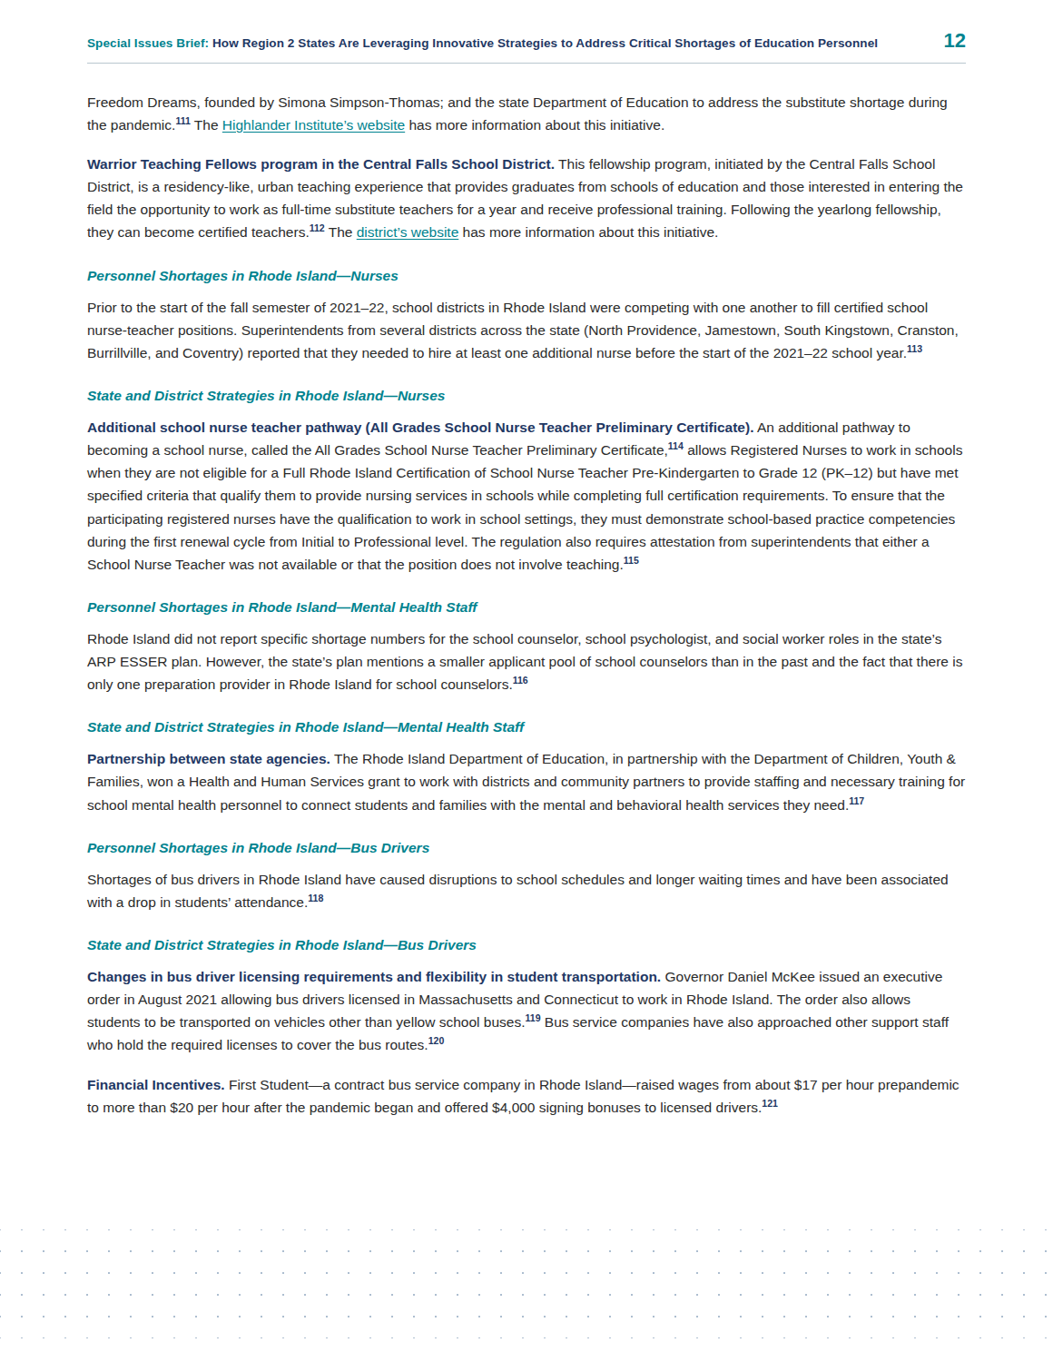Special Issues Brief: How Region 2 States Are Leveraging Innovative Strategies to Address Critical Shortages of Education Personnel
12
Freedom Dreams, founded by Simona Simpson-Thomas; and the state Department of Education to address the substitute shortage during the pandemic.111 The Highlander Institute’s website has more information about this initiative.
Warrior Teaching Fellows program in the Central Falls School District. This fellowship program, initiated by the Central Falls School District, is a residency-like, urban teaching experience that provides graduates from schools of education and those interested in entering the field the opportunity to work as full-time substitute teachers for a year and receive professional training. Following the yearlong fellowship, they can become certified teachers.112 The district’s website has more information about this initiative.
Personnel Shortages in Rhode Island—Nurses
Prior to the start of the fall semester of 2021–22, school districts in Rhode Island were competing with one another to fill certified school nurse-teacher positions. Superintendents from several districts across the state (North Providence, Jamestown, South Kingstown, Cranston, Burrillville, and Coventry) reported that they needed to hire at least one additional nurse before the start of the 2021–22 school year.113
State and District Strategies in Rhode Island—Nurses
Additional school nurse teacher pathway (All Grades School Nurse Teacher Preliminary Certificate). An additional pathway to becoming a school nurse, called the All Grades School Nurse Teacher Preliminary Certificate,114 allows Registered Nurses to work in schools when they are not eligible for a Full Rhode Island Certification of School Nurse Teacher Pre-Kindergarten to Grade 12 (PK–12) but have met specified criteria that qualify them to provide nursing services in schools while completing full certification requirements. To ensure that the participating registered nurses have the qualification to work in school settings, they must demonstrate school-based practice competencies during the first renewal cycle from Initial to Professional level. The regulation also requires attestation from superintendents that either a School Nurse Teacher was not available or that the position does not involve teaching.115
Personnel Shortages in Rhode Island—Mental Health Staff
Rhode Island did not report specific shortage numbers for the school counselor, school psychologist, and social worker roles in the state’s ARP ESSER plan. However, the state’s plan mentions a smaller applicant pool of school counselors than in the past and the fact that there is only one preparation provider in Rhode Island for school counselors.116
State and District Strategies in Rhode Island—Mental Health Staff
Partnership between state agencies. The Rhode Island Department of Education, in partnership with the Department of Children, Youth & Families, won a Health and Human Services grant to work with districts and community partners to provide staffing and necessary training for school mental health personnel to connect students and families with the mental and behavioral health services they need.117
Personnel Shortages in Rhode Island—Bus Drivers
Shortages of bus drivers in Rhode Island have caused disruptions to school schedules and longer waiting times and have been associated with a drop in students’ attendance.118
State and District Strategies in Rhode Island—Bus Drivers
Changes in bus driver licensing requirements and flexibility in student transportation. Governor Daniel McKee issued an executive order in August 2021 allowing bus drivers licensed in Massachusetts and Connecticut to work in Rhode Island. The order also allows students to be transported on vehicles other than yellow school buses.119 Bus service companies have also approached other support staff who hold the required licenses to cover the bus routes.120
Financial Incentives. First Student—a contract bus service company in Rhode Island—raised wages from about $17 per hour prepandemic to more than $20 per hour after the pandemic began and offered $4,000 signing bonuses to licensed drivers.121